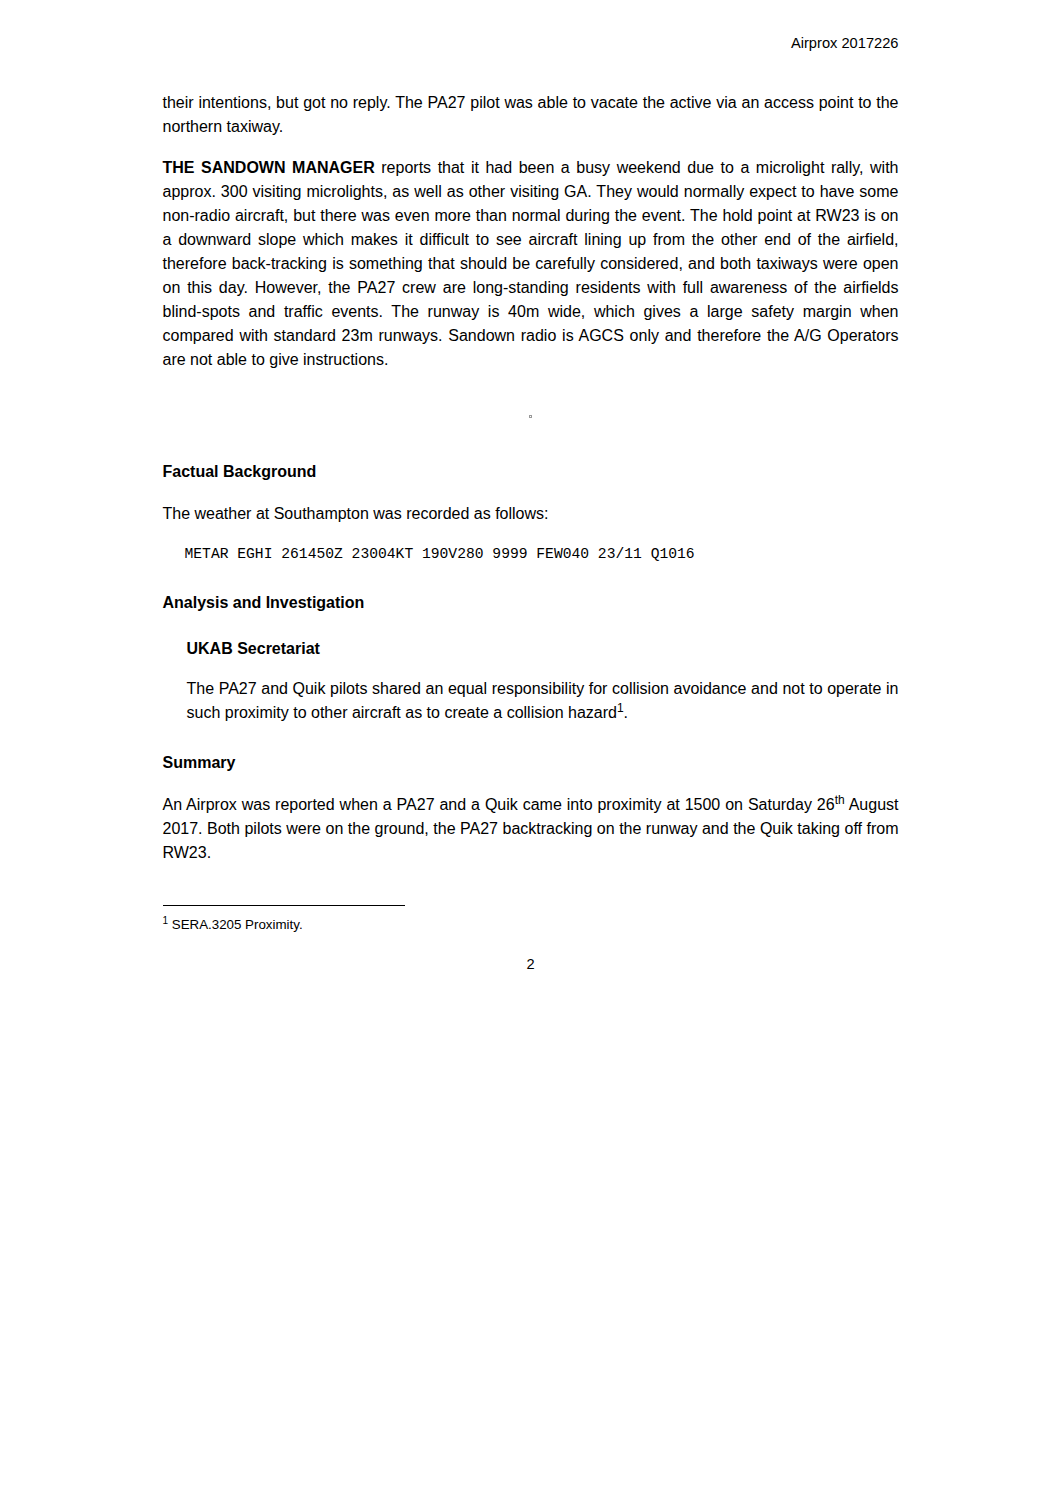Airprox 2017226
their intentions, but got no reply. The PA27 pilot was able to vacate the active via an access point to the northern taxiway.
THE SANDOWN MANAGER reports that it had been a busy weekend due to a microlight rally, with approx. 300 visiting microlights, as well as other visiting GA. They would normally expect to have some non-radio aircraft, but there was even more than normal during the event. The hold point at RW23 is on a downward slope which makes it difficult to see aircraft lining up from the other end of the airfield, therefore back-tracking is something that should be carefully considered, and both taxiways were open on this day. However, the PA27 crew are long-standing residents with full awareness of the airfields blind-spots and traffic events. The runway is 40m wide, which gives a large safety margin when compared with standard 23m runways. Sandown radio is AGCS only and therefore the A/G Operators are not able to give instructions.
Factual Background
The weather at Southampton was recorded as follows:
METAR EGHI 261450Z 23004KT 190V280 9999 FEW040 23/11 Q1016
Analysis and Investigation
UKAB Secretariat
The PA27 and Quik pilots shared an equal responsibility for collision avoidance and not to operate in such proximity to other aircraft as to create a collision hazard1.
Summary
An Airprox was reported when a PA27 and a Quik came into proximity at 1500 on Saturday 26th August 2017. Both pilots were on the ground, the PA27 backtracking on the runway and the Quik taking off from RW23.
1 SERA.3205 Proximity.
2